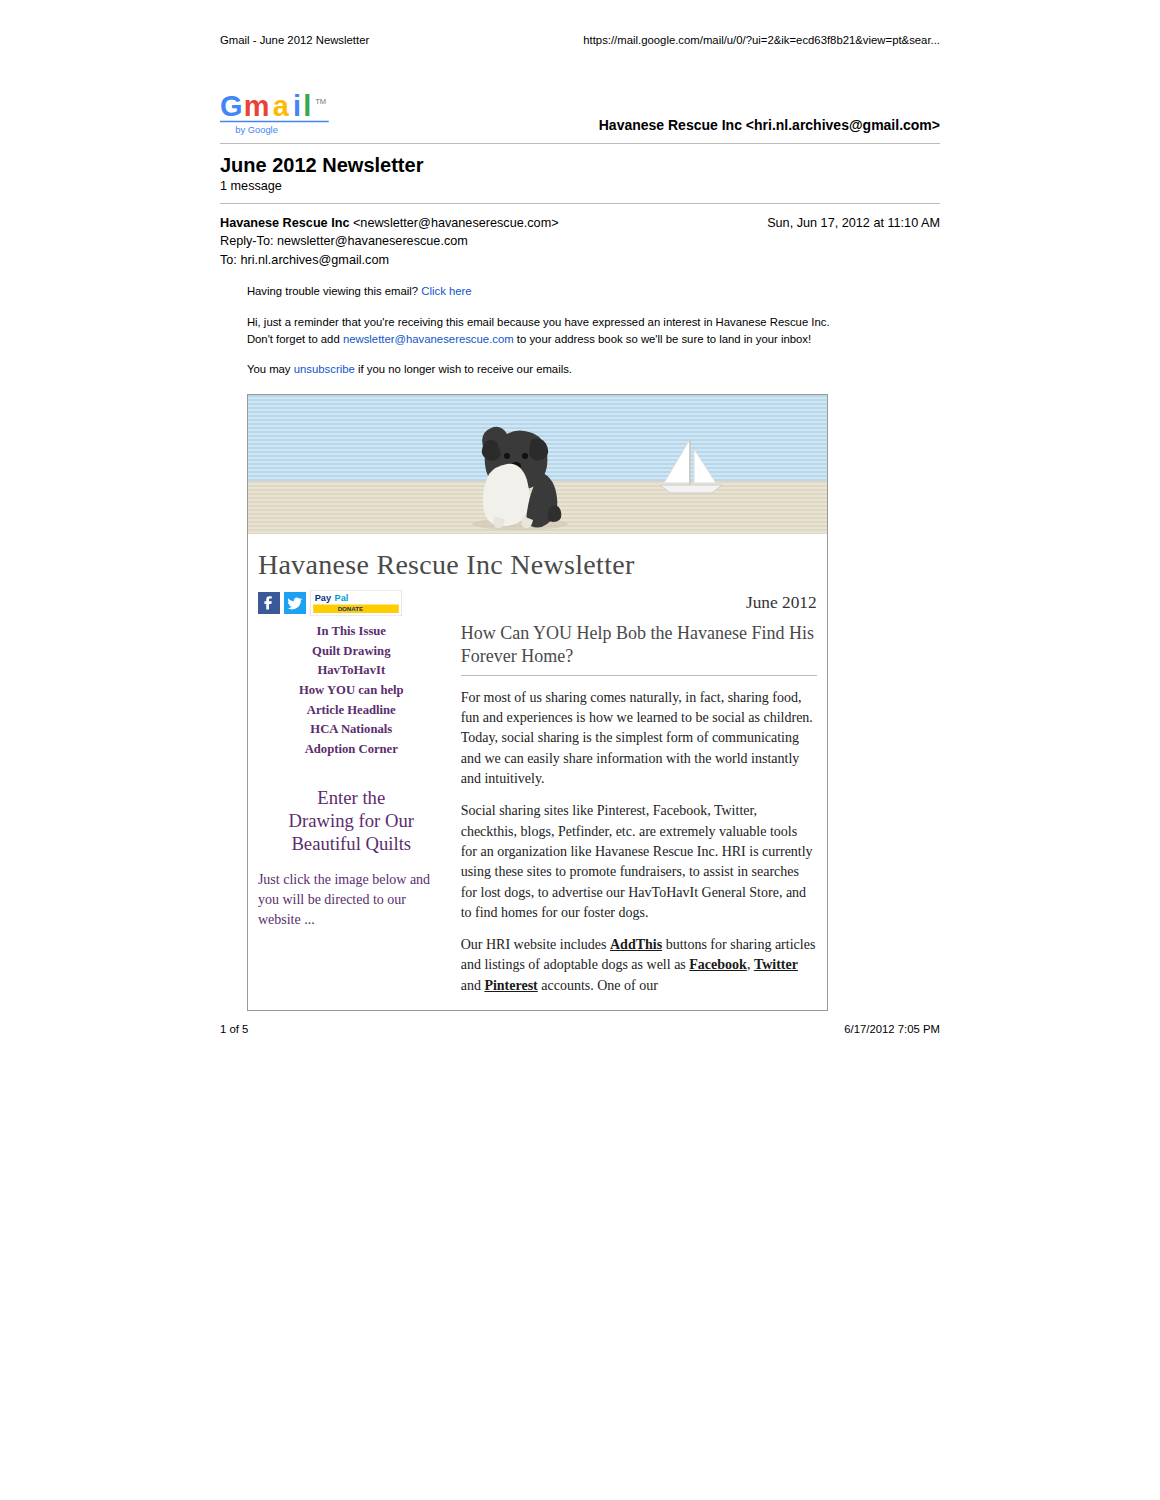Gmail - June 2012 Newsletter
https://mail.google.com/mail/u/0/?ui=2&ik=ecd63f8b21&view=pt&sear...
G m a i l TM by Google
Havanese Rescue Inc <hri.nl.archives@gmail.com>
June 2012 Newsletter
1 message
Havanese Rescue Inc <newsletter@havaneserescue.com>
Reply-To: newsletter@havaneserescue.com
To: hri.nl.archives@gmail.com
Sun, Jun 17, 2012 at 11:10 AM
Having trouble viewing this email? Click here
Hi, just a reminder that you're receiving this email because you have expressed an interest in Havanese Rescue Inc. Don't forget to add newsletter@havaneserescue.com to your address book so we'll be sure to land in your inbox!
You may unsubscribe if you no longer wish to receive our emails.
Havanese Rescue Inc Newsletter
Pay Pal DONATE
In This Issue
Quilt Drawing
HavToHavIt
How YOU can help
Article Headline
HCA Nationals
Adoption Corner
Enter the
Drawing for Our
Beautiful Quilts
Just click the image below and you will be directed to our website ...
June 2012
How Can YOU Help Bob the Havanese Find His Forever Home?
For most of us sharing comes naturally, in fact, sharing food, fun and experiences is how we learned to be social as children. Today, social sharing is the simplest form of communicating and we can easily share information with the world instantly and intuitively.
Social sharing sites like Pinterest, Facebook, Twitter, checkthis, blogs, Petfinder, etc. are extremely valuable tools for an organization like Havanese Rescue Inc. HRI is currently using these sites to promote fundraisers, to assist in searches for lost dogs, to advertise our HavToHavIt General Store, and to find homes for our foster dogs.
Our HRI website includes AddThis buttons for sharing articles and listings of adoptable dogs as well as Facebook, Twitter and Pinterest accounts. One of our
1 of 5
6/17/2012 7:05 PM